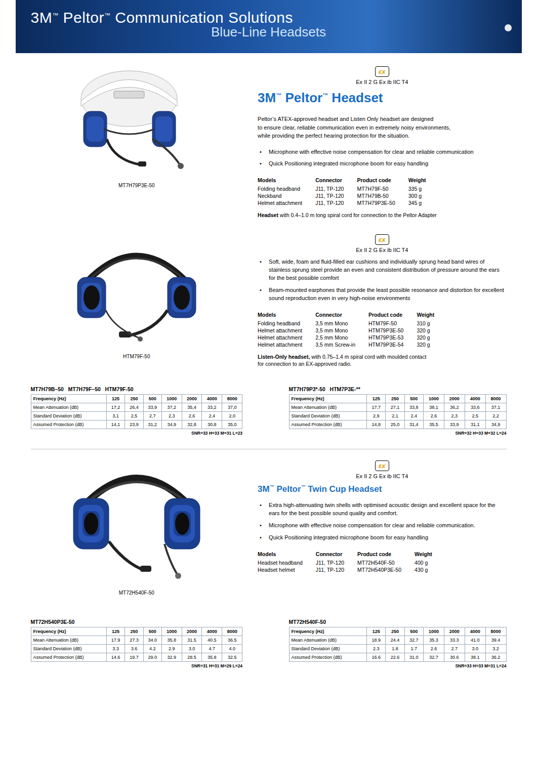3M™ Peltor™ Communication Solutions
Blue-Line Headsets
MT7H79P3E-50
εx
Ex II 2 G Ex ib IIC T4
3M™ Peltor™ Headset
Peltor’s ATEX-approved headset and Listen Only headset are designed
to ensure clear, reliable communication even in extremely noisy environments,
while providing the perfect hearing protection for the situation.
Microphone with effective noise compensation for clear and reliable communication
Quick Positioning integrated microphone boom for easy handling
| Models | Connector | Product code | Weight |
| --- | --- | --- | --- |
| Folding headband | J11, TP-120 | MT7H79F-50 | 335 g |
| Neckband | J11, TP-120 | MT7H79B-50 | 300 g |
| Helmet attachment | J11, TP-120 | MT7H79P3E-50 | 345 g |
Headset with 0.4–1.0 m long spiral cord for connection to the Peltor Adapter
HTM79F-50
εx
Ex II 2 G Ex ib IIC T4
Soft, wide, foam and fluid-filled ear cushions and individually sprung head band wires of stainless sprung steel provide an even and consistent distribution of pressure around the ears for the best possible comfort
Beam-mounted earphones that provide the least possible resonance and distortion for excellent sound reproduction even in very high-noise environments
| Models | Connector | Product code | Weight |
| --- | --- | --- | --- |
| Folding headband | 3,5 mm Mono | HTM79F-50 | 310 g |
| Helmet attachment | 3,5 mm Mono | HTM79P3E-50 | 320 g |
| Helmet attachment | 2,5 mm Mono | HTM79P3E-53 | 320 g |
| Helmet attachment | 3,5 mm Screw-in | HTM79P3E-54 | 320 g |
Listen-Only headset, with 0.75–1.4 m spiral cord with moulded contact
for connection to an EX-approved radio.
MT7H79B–50 MT7H79F–50 HTM79F-50
| Frequency (Hz) | 125 | 250 | 500 | 1000 | 2000 | 4000 | 8000 |
| --- | --- | --- | --- | --- | --- | --- | --- |
| Mean Attenuation (dB) | 17,2 | 26,4 | 33,9 | 37,2 | 35,4 | 33,2 | 37,0 |
| Standard Deviation (dB) | 3,1 | 2,5 | 2,7 | 2,3 | 2,6 | 2,4 | 2,0 |
| Assumed Protection (dB) | 14,1 | 23,9 | 31,2 | 34,9 | 32,8 | 30,8 | 35,0 |
SNR=33 H=33 M=31 L=23
MT7H79P3*-50 HTM7P3E-**
| Frequency (Hz) | 125 | 250 | 500 | 1000 | 2000 | 4000 | 8000 |
| --- | --- | --- | --- | --- | --- | --- | --- |
| Mean Attenuation (dB) | 17,7 | 27,1 | 33,8 | 38,1 | 36,2 | 33,6 | 37,1 |
| Standard Deviation (dB) | 2,9 | 2,1 | 2,4 | 2,6 | 2,3 | 2,5 | 2,2 |
| Assumed Protection (dB) | 14,8 | 25,0 | 31,4 | 35,5 | 33,9 | 31,1 | 34,9 |
SNR=32 H=33 M=32 L=24
MT72H540F-50
εx
Ex II 2 G Ex ib IIC T4
3M™ Peltor™ Twin Cup Headset
Extra high-attenuating twin shells with optimised acoustic design and excellent space for the ears for the best possible sound quality and comfort.
Microphone with effective noise compensation for clear and reliable communication.
Quick Positioning integrated microphone boom for easy handling
| Models | Connector | Product code | Weight |
| --- | --- | --- | --- |
| Headset headband | J11, TP-120 | MT72H540F-50 | 400 g |
| Headset helmet | J11, TP-120 | MT72H540P3E-50 | 430 g |
MT72H540P3E-50
| Frequency (Hz) | 125 | 250 | 500 | 1000 | 2000 | 4000 | 8000 |
| --- | --- | --- | --- | --- | --- | --- | --- |
| Mean Attenuation (dB) | 17.9 | 27.3 | 34.0 | 35.8 | 31.5 | 40.5 | 36.5 |
| Standard Deviation (dB) | 3.3 | 3.6 | 4.2 | 2.9 | 3.0 | 4.7 | 4.0 |
| Assumed Protection (dB) | 14.6 | 19.7 | 29.0 | 32.9 | 28.5 | 35.8 | 32.5 |
SNR=31 H=31 M=29 L=24
MT72H540F-50
| Frequency (Hz) | 125 | 250 | 500 | 1000 | 2000 | 4000 | 8000 |
| --- | --- | --- | --- | --- | --- | --- | --- |
| Mean Attenuation (dB) | 18.9 | 24.4 | 32.7 | 35.3 | 33.3 | 41.0 | 39.4 |
| Standard Deviation (dB) | 2.3 | 1.8 | 1.7 | 2.6 | 2.7 | 3.0 | 3.2 |
| Assumed Protection (dB) | 16.6 | 22.6 | 31.0 | 32.7 | 30.6 | 38.1 | 36.2 |
SNR=33 H=33 M=31 L=24